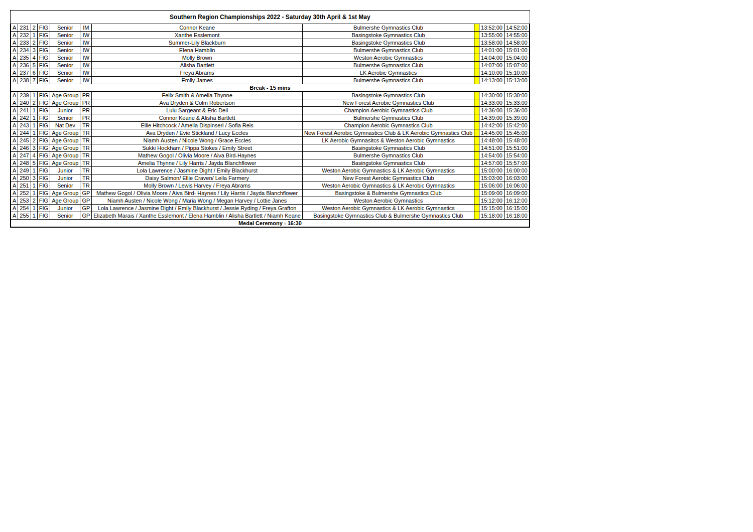Southern Region Championships 2022 - Saturday 30th April & 1st May
| A | 231 | 2 | FIG | Senior | IM | Connor Keane | Bulmershe Gymnastics Club | | 13:52:00 | 14:52:00 |
| A | 232 | 1 | FIG | Senior | IW | Xanthe Esslemont | Basingstoke Gymnastics Club | | 13:55:00 | 14:55:00 |
| A | 233 | 2 | FIG | Senior | IW | Summer-Lily Blackburn | Basingstoke Gymnastics Club | | 13:58:00 | 14:58:00 |
| A | 234 | 3 | FIG | Senior | IW | Elena Hamblin | Bulmershe Gymnastics Club | | 14:01:00 | 15:01:00 |
| A | 235 | 4 | FIG | Senior | IW | Molly Brown | Weston Aerobic Gymnastics | | 14:04:00 | 15:04:00 |
| A | 236 | 5 | FIG | Senior | IW | Alisha Bartlett | Bulmershe Gymnastics Club | | 14:07:00 | 15:07:00 |
| A | 237 | 6 | FIG | Senior | IW | Freya Abrams | LK Aerobic Gymnastics | | 14:10:00 | 15:10:00 |
| A | 238 | 7 | FIG | Senior | IW | Emily James | Bulmershe Gymnastics Club | | 14:13:00 | 15:13:00 |
| Break - 15 mins |
| A | 239 | 1 | FIG | Age Group | PR | Felix Smith & Amelia Thynne | Basingstoke Gymnastics Club | | 14:30:00 | 15:30:00 |
| A | 240 | 2 | FIG | Age Group | PR | Ava Dryden & Colm Robertson | New Forest Aerobic Gymnastics Club | | 14:33:00 | 15:33:00 |
| A | 241 | 1 | FIG | Junior | PR | Lulu Sargeant & Eric Deli | Champion Aerobic Gymnastics Club | | 14:36:00 | 15:36:00 |
| A | 242 | 1 | FIG | Senior | PR | Connor Keane & Alisha Bartlett | Bulmershe Gymnastics Club | | 14:39:00 | 15:39:00 |
| A | 243 | 1 | FIG | Nat Dev | TR | Ellie Hitchcock / Amelia Dispinseri / Sofia Reis | Champion Aerobic Gymnastics Club | | 14:42:00 | 15:42:00 |
| A | 244 | 1 | FIG | Age Group | TR | Ava Dryden / Evie Stickland / Lucy Eccles | New Forest Aerobic Gymnastics Club & LK Aerobic Gymnastics Club | | 14:45:00 | 15:45:00 |
| A | 245 | 2 | FIG | Age Group | TR | Niamh Austen / Nicole Wong / Grace Eccles | LK Aerobic Gymnasitcs & Weston Aerobic Gymnastics | | 14:48:00 | 15:48:00 |
| A | 246 | 3 | FIG | Age Group | TR | Sukki Hockham / Pippa Stokes / Emily Street | Basingstoke Gymnastics Club | | 14:51:00 | 15:51:00 |
| A | 247 | 4 | FIG | Age Group | TR | Mathew Gogol / Olivia Moore / Aiva Bird-Haynes | Bulmershe Gymnastics Club | | 14:54:00 | 15:54:00 |
| A | 248 | 5 | FIG | Age Group | TR | Amelia Thynne / Lily Harris / Jayda Blanchflower | Basingstoke Gymnastics Club | | 14:57:00 | 15:57:00 |
| A | 249 | 1 | FIG | Junior | TR | Lola Lawrence / Jasmine Dight / Emily Blackhurst | Weston Aerobic Gymnastics & LK Aerobic Gymnastics | | 15:00:00 | 16:00:00 |
| A | 250 | 3 | FIG | Junior | TR | Daisy Salmon/ Ellie Craven/ Leila Farmery | New Forest Aerobic Gymnastics Club | | 15:03:00 | 16:03:00 |
| A | 251 | 1 | FIG | Senior | TR | Molly Brown / Lewis Harvey / Freya Abrams | Weston Aerobic Gymnastics & LK Aerobic Gymnastics | | 15:06:00 | 16:06:00 |
| A | 252 | 1 | FIG | Age Group | GP | Mathew Gogol / Olivia Moore / Aiva Bird- Haynes / Lily Harris / Jayda Blanchflower | Basingstoke & Bulmershe Gymnastics Club | | 15:09:00 | 16:09:00 |
| A | 253 | 2 | FIG | Age Group | GP | Niamh Austen / Nicole Wong / Maria Wong / Megan Harvey / Lottie Janes | Weston Aerobic Gymnastics | | 15:12:00 | 16:12:00 |
| A | 254 | 1 | FIG | Junior | GP | Lola Lawrence / Jasmine Dight / Emily Blackhurst / Jessie Ryding / Freya Grafton | Weston Aerobic Gymnastics & LK Aerobic Gymnastics | | 15:15:00 | 16:15:00 |
| A | 255 | 1 | FIG | Senior | GP | Elizabeth Marais / Xanthe Esslemont / Elena Hamblin / Alisha Bartlett / Niamh Keane | Basingstoke Gymnastics Club & Bulmershe Gymnastics Club | | 15:18:00 | 16:18:00 |
| Medal Ceremony - 16:30 |